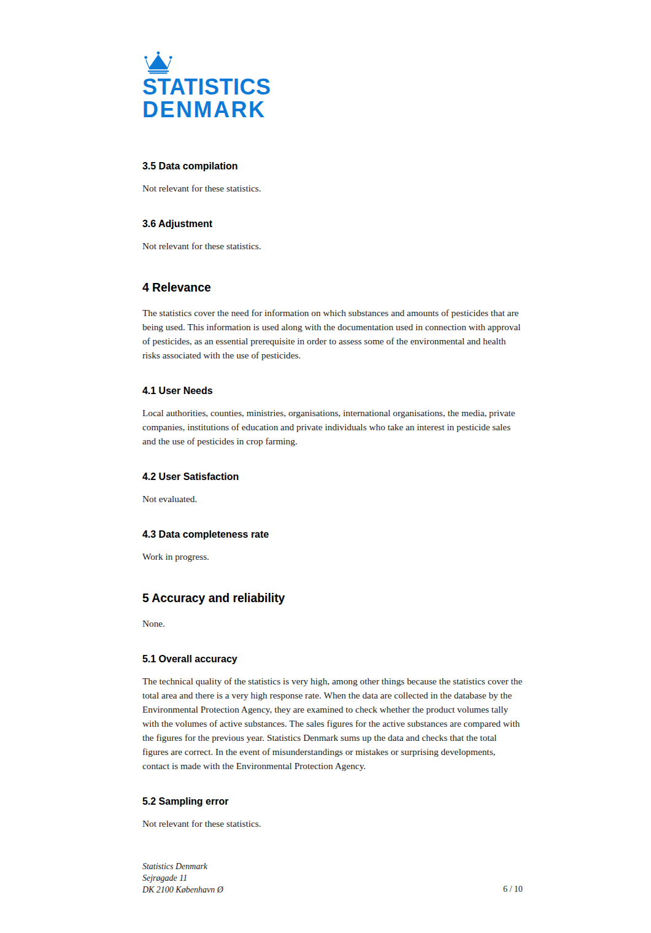STATISTICS DENMARK
3.5 Data compilation
Not relevant for these statistics.
3.6 Adjustment
Not relevant for these statistics.
4 Relevance
The statistics cover the need for information on which substances and amounts of pesticides that are being used. This information is used along with the documentation used in connection with approval of pesticides, as an essential prerequisite in order to assess some of the environmental and health risks associated with the use of pesticides.
4.1 User Needs
Local authorities, counties, ministries, organisations, international organisations, the media, private companies, institutions of education and private individuals who take an interest in pesticide sales and the use of pesticides in crop farming.
4.2 User Satisfaction
Not evaluated.
4.3 Data completeness rate
Work in progress.
5 Accuracy and reliability
None.
5.1 Overall accuracy
The technical quality of the statistics is very high, among other things because the statistics cover the total area and there is a very high response rate. When the data are collected in the database by the Environmental Protection Agency, they are examined to check whether the product volumes tally with the volumes of active substances. The sales figures for the active substances are compared with the figures for the previous year. Statistics Denmark sums up the data and checks that the total figures are correct. In the event of misunderstandings or mistakes or surprising developments, contact is made with the Environmental Protection Agency.
5.2 Sampling error
Not relevant for these statistics.
Statistics Denmark Sejrøgade 11 DK 2100 København Ø
6 / 10